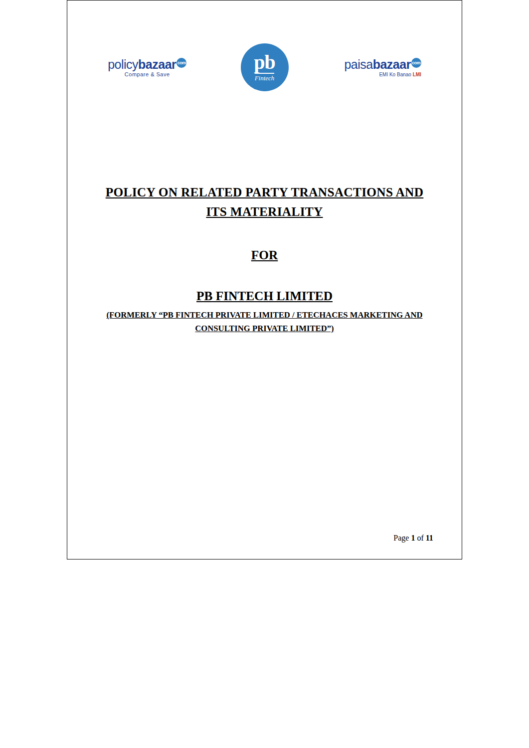policy bazaar com
Compare & Save
pb
Fintech
paisa bazaar com
EMI Ko Banao LMI
POLICY ON RELATED PARTY TRANSACTIONS AND
ITS MATERIALITY
FOR
PB FINTECH LIMITED
(FORMERLY “PB FINTECH PRIVATE LIMITED / ETECHACES MARKETING AND CONSULTING PRIVATE LIMITED”)
Page 1 of 11